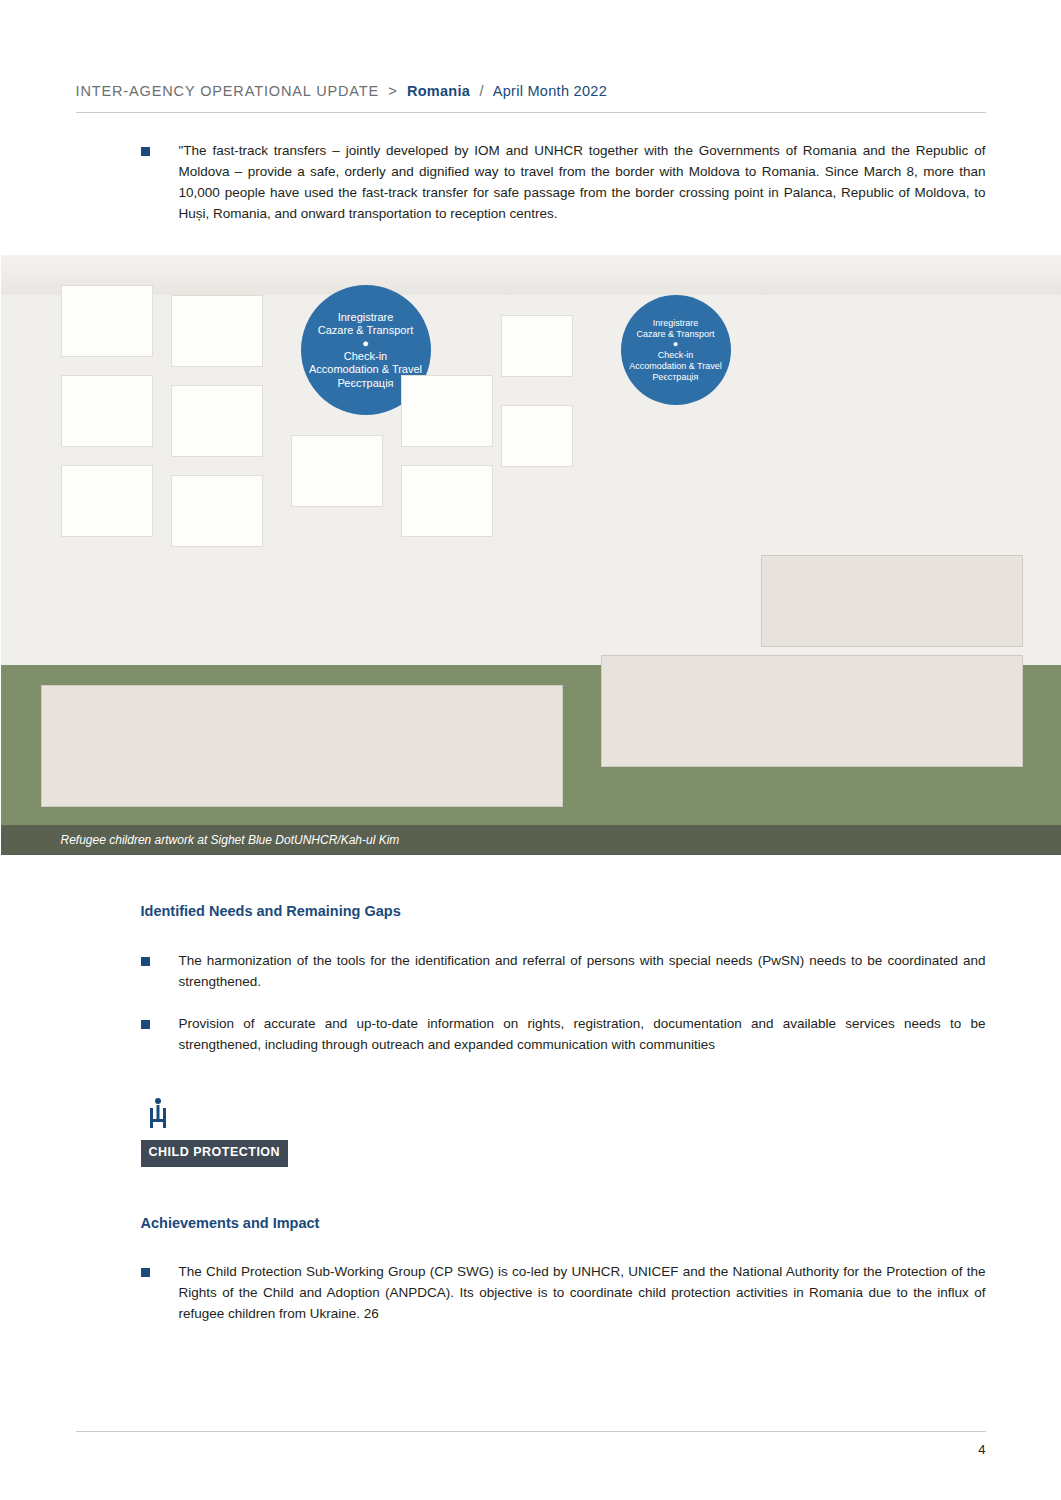INTER-AGENCY OPERATIONAL UPDATE > Romania / April Month 2022
"The fast-track transfers – jointly developed by IOM and UNHCR together with the Governments of Romania and the Republic of Moldova – provide a safe, orderly and dignified way to travel from the border with Moldova to Romania. Since March 8, more than 10,000 people have used the fast-track transfer for safe passage from the border crossing point in Palanca, Republic of Moldova, to Huși, Romania, and onward transportation to reception centres.
Inregistrare
Cazare & Transport
●
Check-in
Accomodation & Travel
Реєстрація
Inregistrare
Cazare & Transport
●
Check-in
Accomodation & Travel
Реєстрація
Refugee children artwork at Sighet Blue DotUNHCR/Kah-ul Kim
Identified Needs and Remaining Gaps
The harmonization of the tools for the identification and referral of persons with special needs (PwSN) needs to be coordinated and strengthened.
Provision of accurate and up-to-date information on rights, registration, documentation and available services needs to be strengthened, including through outreach and expanded communication with communities
CHILD PROTECTION
Achievements and Impact
The Child Protection Sub-Working Group (CP SWG) is co-led by UNHCR, UNICEF and the National Authority for the Protection of the Rights of the Child and Adoption (ANPDCA). Its objective is to coordinate child protection activities in Romania due to the influx of refugee children from Ukraine. 26
4